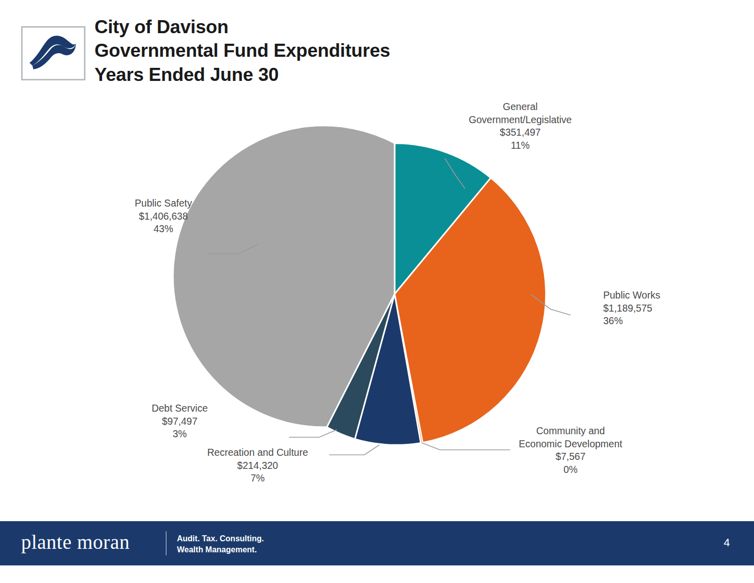City of Davison
Governmental Fund Expenditures
Years Ended June 30
General
Government/Legislative
$351,497
11%
Public Works
$1,189,575
36%
Community and
Economic Development
$7,567
0%
Recreation and Culture
$214,320
7%
Debt Service
$97,497
3%
Public Safety
$1,406,638
43%
plante moran
Audit. Tax. Consulting.
Wealth Management.
4